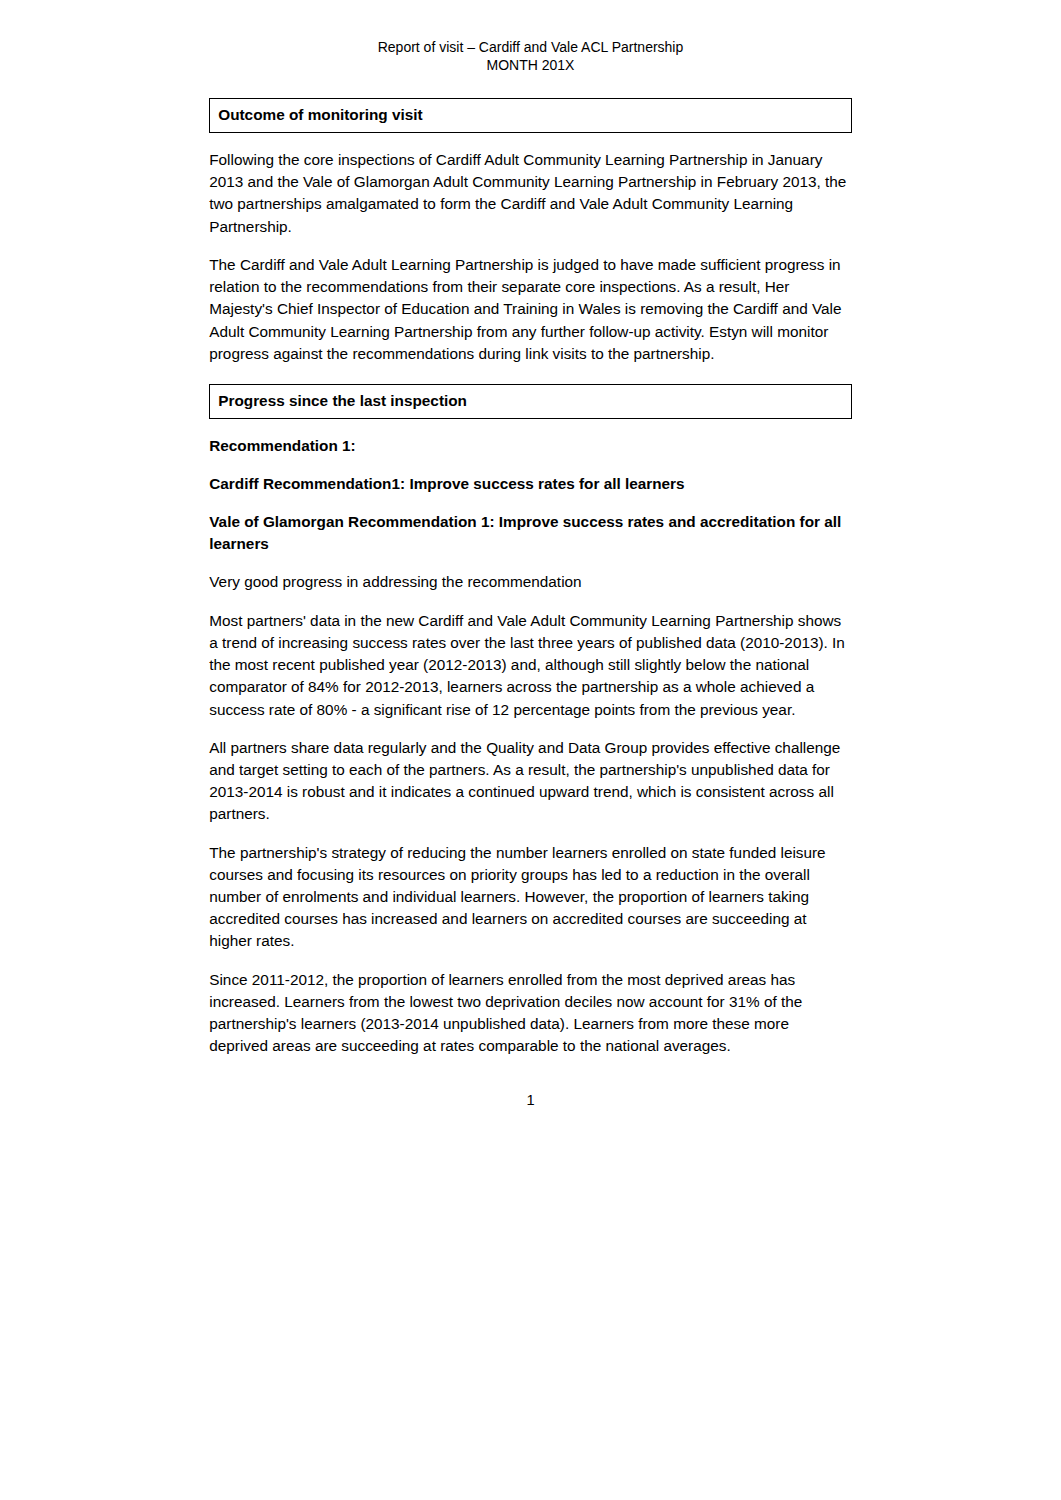Report of visit – Cardiff and Vale ACL Partnership
MONTH 201X
Outcome of monitoring visit
Following the core inspections of Cardiff Adult Community Learning Partnership in January 2013 and the Vale of Glamorgan Adult Community Learning Partnership in February 2013, the two partnerships amalgamated to form the Cardiff and Vale Adult Community Learning Partnership.
The Cardiff and Vale Adult Learning Partnership is judged to have made sufficient progress in relation to the recommendations from their separate core inspections. As a result, Her Majesty's Chief Inspector of Education and Training in Wales is removing the Cardiff and Vale Adult Community Learning Partnership from any further follow-up activity. Estyn will monitor progress against the recommendations during link visits to the partnership.
Progress since the last inspection
Recommendation 1:
Cardiff Recommendation1: Improve success rates for all learners
Vale of Glamorgan Recommendation 1: Improve success rates and accreditation for all learners
Very good progress in addressing the recommendation
Most partners' data in the new Cardiff and Vale Adult Community Learning Partnership shows a trend of increasing success rates over the last three years of published data (2010-2013). In the most recent published year (2012-2013) and, although still slightly below the national comparator of 84% for 2012-2013, learners across the partnership as a whole achieved a success rate of 80% - a significant rise of 12 percentage points from the previous year.
All partners share data regularly and the Quality and Data Group provides effective challenge and target setting to each of the partners. As a result, the partnership's unpublished data for 2013-2014 is robust and it indicates a continued upward trend, which is consistent across all partners.
The partnership's strategy of reducing the number learners enrolled on state funded leisure courses and focusing its resources on priority groups has led to a reduction in the overall number of enrolments and individual learners. However, the proportion of learners taking accredited courses has increased and learners on accredited courses are succeeding at higher rates.
Since 2011-2012, the proportion of learners enrolled from the most deprived areas has increased. Learners from the lowest two deprivation deciles now account for 31% of the partnership's learners (2013-2014 unpublished data). Learners from more these more deprived areas are succeeding at rates comparable to the national averages.
1